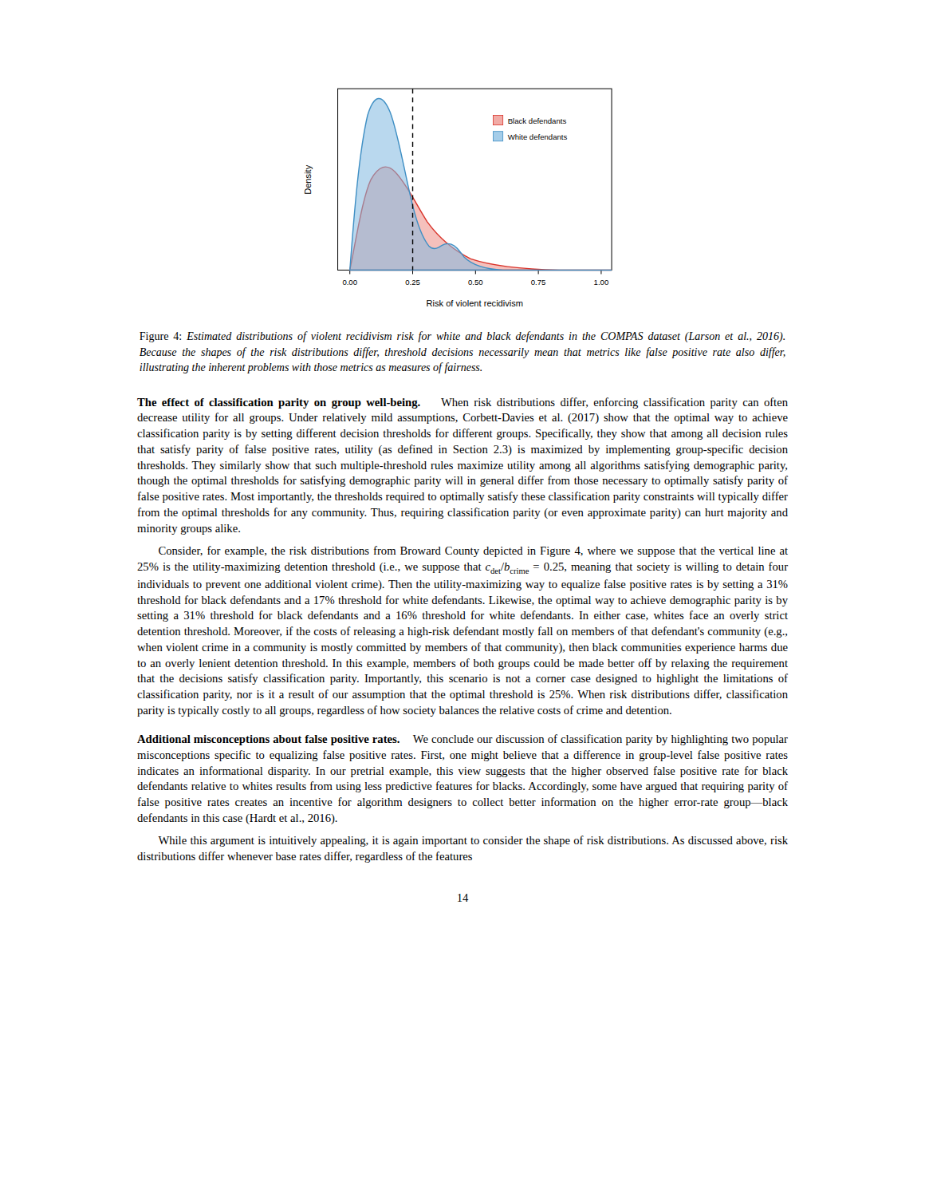Density Risk of violent recidivism 0.00 0.25 0.50 0.75 1.00 Black defendants White defendants
Figure 4: Estimated distributions of violent recidivism risk for white and black defendants in the COMPAS dataset (Larson et al., 2016). Because the shapes of the risk distributions differ, threshold decisions necessarily mean that metrics like false positive rate also differ, illustrating the inherent problems with those metrics as measures of fairness.
The effect of classification parity on group well-being. When risk distributions differ, enforcing classification parity can often decrease utility for all groups. Under relatively mild assumptions, Corbett-Davies et al. (2017) show that the optimal way to achieve classification parity is by setting different decision thresholds for different groups. Specifically, they show that among all decision rules that satisfy parity of false positive rates, utility (as defined in Section 2.3) is maximized by implementing group-specific decision thresholds. They similarly show that such multiple-threshold rules maximize utility among all algorithms satisfying demographic parity, though the optimal thresholds for satisfying demographic parity will in general differ from those necessary to optimally satisfy parity of false positive rates. Most importantly, the thresholds required to optimally satisfy these classification parity constraints will typically differ from the optimal thresholds for any community. Thus, requiring classification parity (or even approximate parity) can hurt majority and minority groups alike.
Consider, for example, the risk distributions from Broward County depicted in Figure 4, where we suppose that the vertical line at 25% is the utility-maximizing detention threshold (i.e., we suppose that cdet/bcrime = 0.25, meaning that society is willing to detain four individuals to prevent one additional violent crime). Then the utility-maximizing way to equalize false positive rates is by setting a 31% threshold for black defendants and a 17% threshold for white defendants. Likewise, the optimal way to achieve demographic parity is by setting a 31% threshold for black defendants and a 16% threshold for white defendants. In either case, whites face an overly strict detention threshold. Moreover, if the costs of releasing a high-risk defendant mostly fall on members of that defendant's community (e.g., when violent crime in a community is mostly committed by members of that community), then black communities experience harms due to an overly lenient detention threshold. In this example, members of both groups could be made better off by relaxing the requirement that the decisions satisfy classification parity. Importantly, this scenario is not a corner case designed to highlight the limitations of classification parity, nor is it a result of our assumption that the optimal threshold is 25%. When risk distributions differ, classification parity is typically costly to all groups, regardless of how society balances the relative costs of crime and detention.
Additional misconceptions about false positive rates. We conclude our discussion of classification parity by highlighting two popular misconceptions specific to equalizing false positive rates. First, one might believe that a difference in group-level false positive rates indicates an informational disparity. In our pretrial example, this view suggests that the higher observed false positive rate for black defendants relative to whites results from using less predictive features for blacks. Accordingly, some have argued that requiring parity of false positive rates creates an incentive for algorithm designers to collect better information on the higher error-rate group—black defendants in this case (Hardt et al., 2016).
While this argument is intuitively appealing, it is again important to consider the shape of risk distributions. As discussed above, risk distributions differ whenever base rates differ, regardless of the features
14